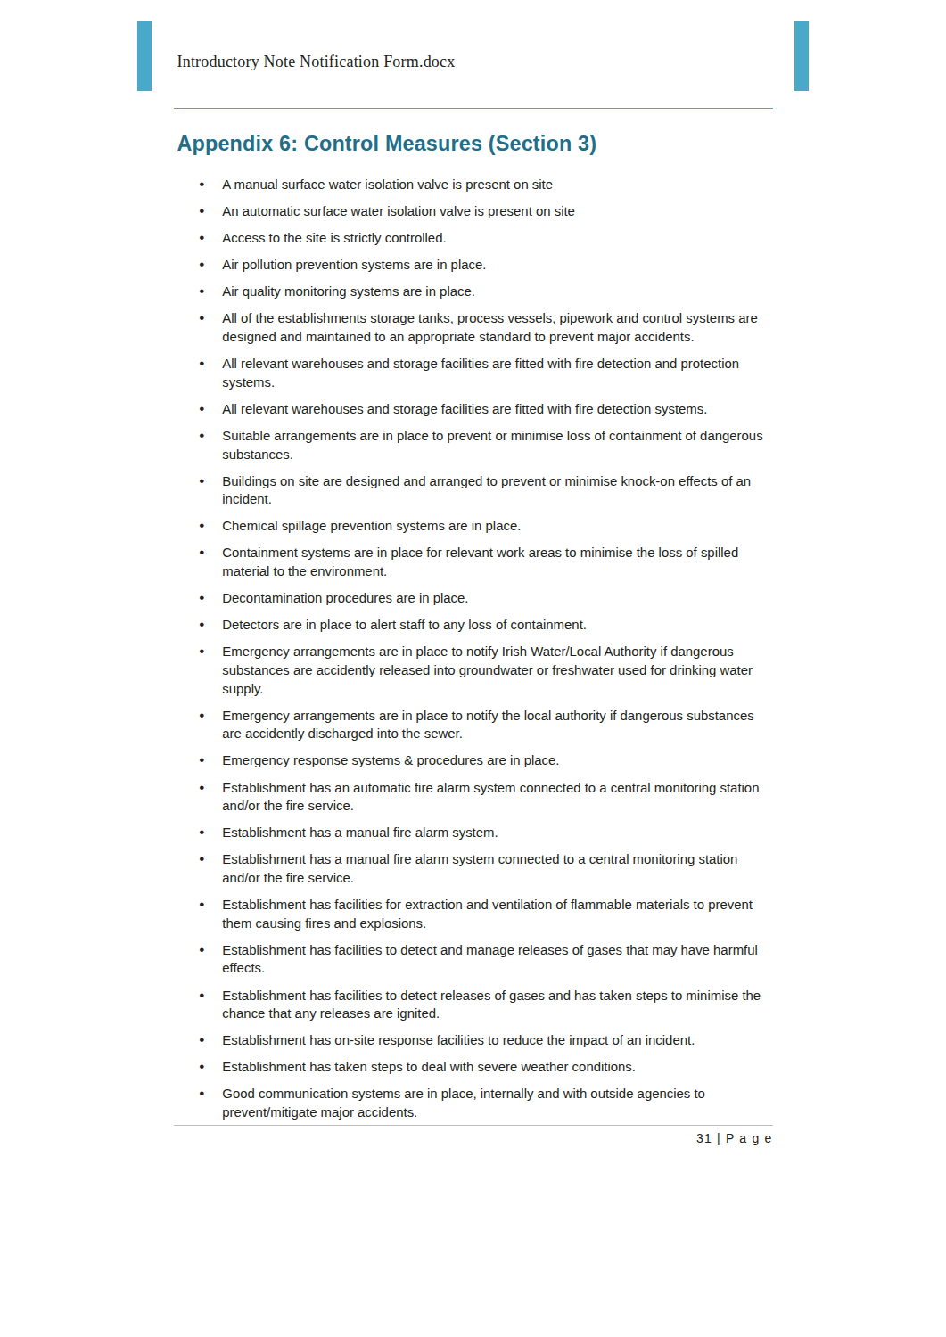Introductory Note Notification Form.docx
Appendix 6: Control Measures (Section 3)
A manual surface water isolation valve is present on site
An automatic surface water isolation valve is present on site
Access to the site is strictly controlled.
Air pollution prevention systems are in place.
Air quality monitoring systems are in place.
All of the establishments storage tanks, process vessels, pipework and control systems are designed and maintained to an appropriate standard to prevent major accidents.
All relevant warehouses and storage facilities are fitted with fire detection and protection systems.
All relevant warehouses and storage facilities are fitted with fire detection systems.
Suitable arrangements are in place to prevent or minimise loss of containment of dangerous substances.
Buildings on site are designed and arranged to prevent or minimise knock-on effects of an incident.
Chemical spillage prevention systems are in place.
Containment systems are in place for relevant work areas to minimise the loss of spilled material to the environment.
Decontamination procedures are in place.
Detectors are in place to alert staff to any loss of containment.
Emergency arrangements are in place to notify Irish Water/Local Authority if dangerous substances are accidently released into groundwater or freshwater used for drinking water supply.
Emergency arrangements are in place to notify the local authority if dangerous substances are accidently discharged into the sewer.
Emergency response systems & procedures are in place.
Establishment has an automatic fire alarm system connected to a central monitoring station and/or the fire service.
Establishment has a manual fire alarm system.
Establishment has a manual fire alarm system connected to a central monitoring station and/or the fire service.
Establishment has facilities for extraction and ventilation of flammable materials to prevent them causing fires and explosions.
Establishment has facilities to detect and manage releases of gases that may have harmful effects.
Establishment has facilities to detect releases of gases and has taken steps to minimise the chance that any releases are ignited.
Establishment has on-site response facilities to reduce the impact of an incident.
Establishment has taken steps to deal with severe weather conditions.
Good communication systems are in place, internally and with outside agencies to prevent/mitigate major accidents.
31 | P a g e